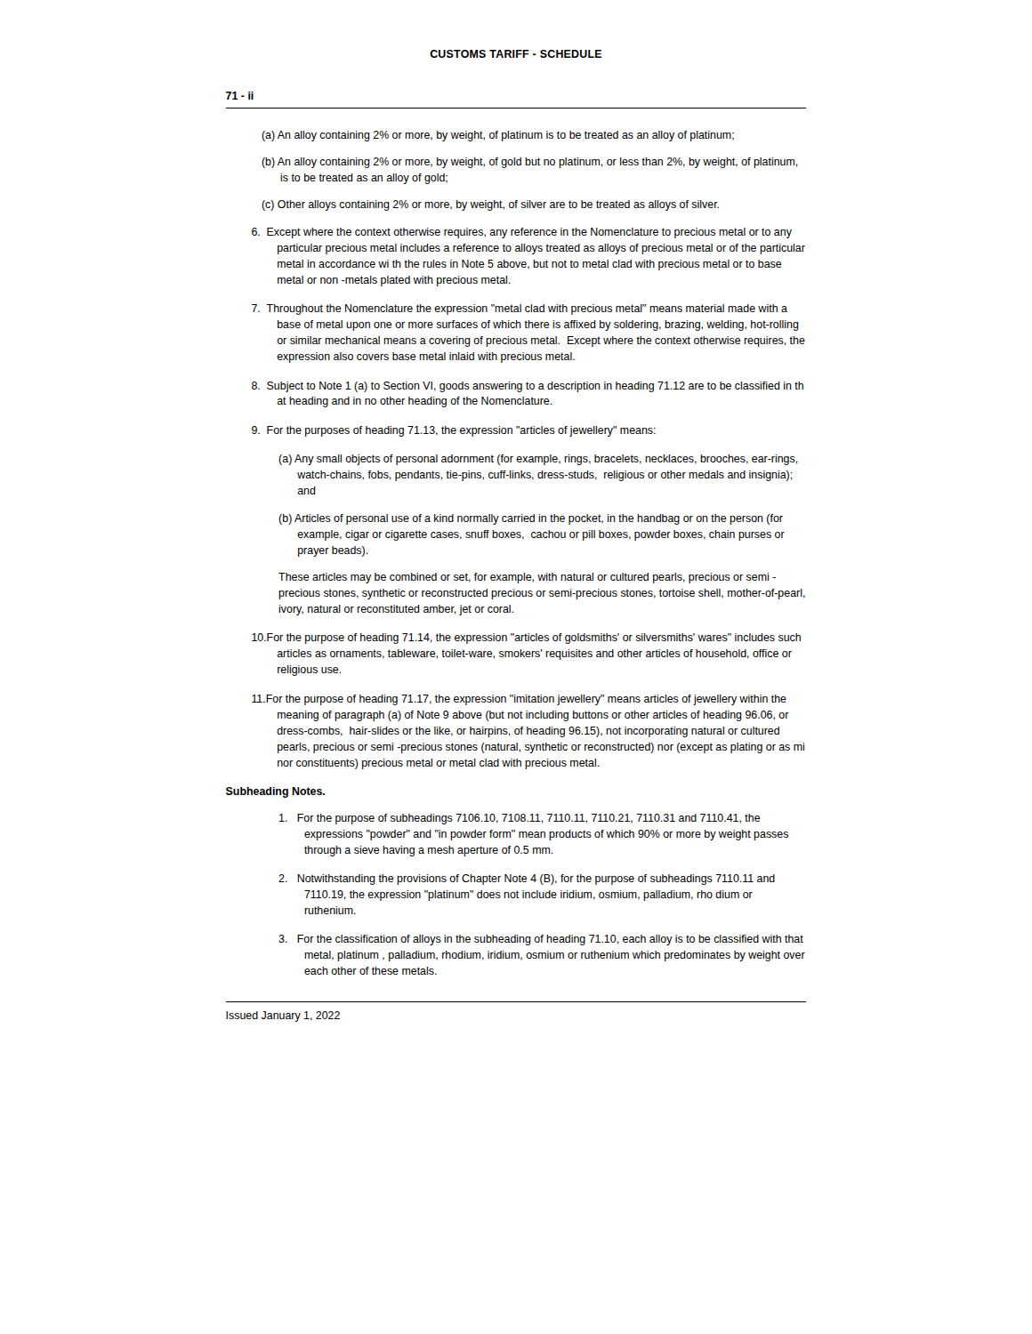CUSTOMS TARIFF - SCHEDULE
71 - ii
(a) An alloy containing 2% or more, by weight, of platinum is to be treated as an alloy of platinum;
(b) An alloy containing 2% or more, by weight, of gold but no platinum, or less than 2%, by weight, of platinum, is to be treated as an alloy of gold;
(c) Other alloys containing 2% or more, by weight, of silver are to be treated as alloys of silver.
6. Except where the context otherwise requires, any reference in the Nomenclature to precious metal or to any particular precious metal includes a reference to alloys treated as alloys of precious metal or of the particular metal in accordance wi th the rules in Note 5 above, but not to metal clad with precious metal or to base metal or non -metals plated with precious metal.
7. Throughout the Nomenclature the expression "metal clad with precious metal" means material made with a base of metal upon one or more surfaces of which there is affixed by soldering, brazing, welding, hot-rolling or similar mechanical means a covering of precious metal. Except where the context otherwise requires, the expression also covers base metal inlaid with precious metal.
8. Subject to Note 1 (a) to Section VI, goods answering to a description in heading 71.12 are to be classified in th at heading and in no other heading of the Nomenclature.
9. For the purposes of heading 71.13, the expression "articles of jewellery" means:
(a) Any small objects of personal adornment (for example, rings, bracelets, necklaces, brooches, ear-rings, watch-chains, fobs, pendants, tie-pins, cuff-links, dress-studs, religious or other medals and insignia); and
(b) Articles of personal use of a kind normally carried in the pocket, in the handbag or on the person (for example, cigar or cigarette cases, snuff boxes, cachou or pill boxes, powder boxes, chain purses or prayer beads).
These articles may be combined or set, for example, with natural or cultured pearls, precious or semi -precious stones, synthetic or reconstructed precious or semi-precious stones, tortoise shell, mother-of-pearl, ivory, natural or reconstituted amber, jet or coral.
10.For the purpose of heading 71.14, the expression "articles of goldsmiths' or silversmiths' wares" includes such articles as ornaments, tableware, toilet-ware, smokers' requisites and other articles of household, office or religious use.
11.For the purpose of heading 71.17, the expression "imitation jewellery" means articles of jewellery within the meaning of paragraph (a) of Note 9 above (but not including buttons or other articles of heading 96.06, or dress-combs, hair-slides or the like, or hairpins, of heading 96.15), not incorporating natural or cultured pearls, precious or semi -precious stones (natural, synthetic or reconstructed) nor (except as plating or as mi nor constituents) precious metal or metal clad with precious metal.
Subheading Notes.
1. For the purpose of subheadings 7106.10, 7108.11, 7110.11, 7110.21, 7110.31 and 7110.41, the expressions "powder" and "in powder form" mean products of which 90% or more by weight passes through a sieve having a mesh aperture of 0.5 mm.
2. Notwithstanding the provisions of Chapter Note 4 (B), for the purpose of subheadings 7110.11 and 7110.19, the expression "platinum" does not include iridium, osmium, palladium, rho dium or ruthenium.
3. For the classification of alloys in the subheading of heading 71.10, each alloy is to be classified with that metal, platinum , palladium, rhodium, iridium, osmium or ruthenium which predominates by weight over each other of these metals.
Issued January 1, 2022